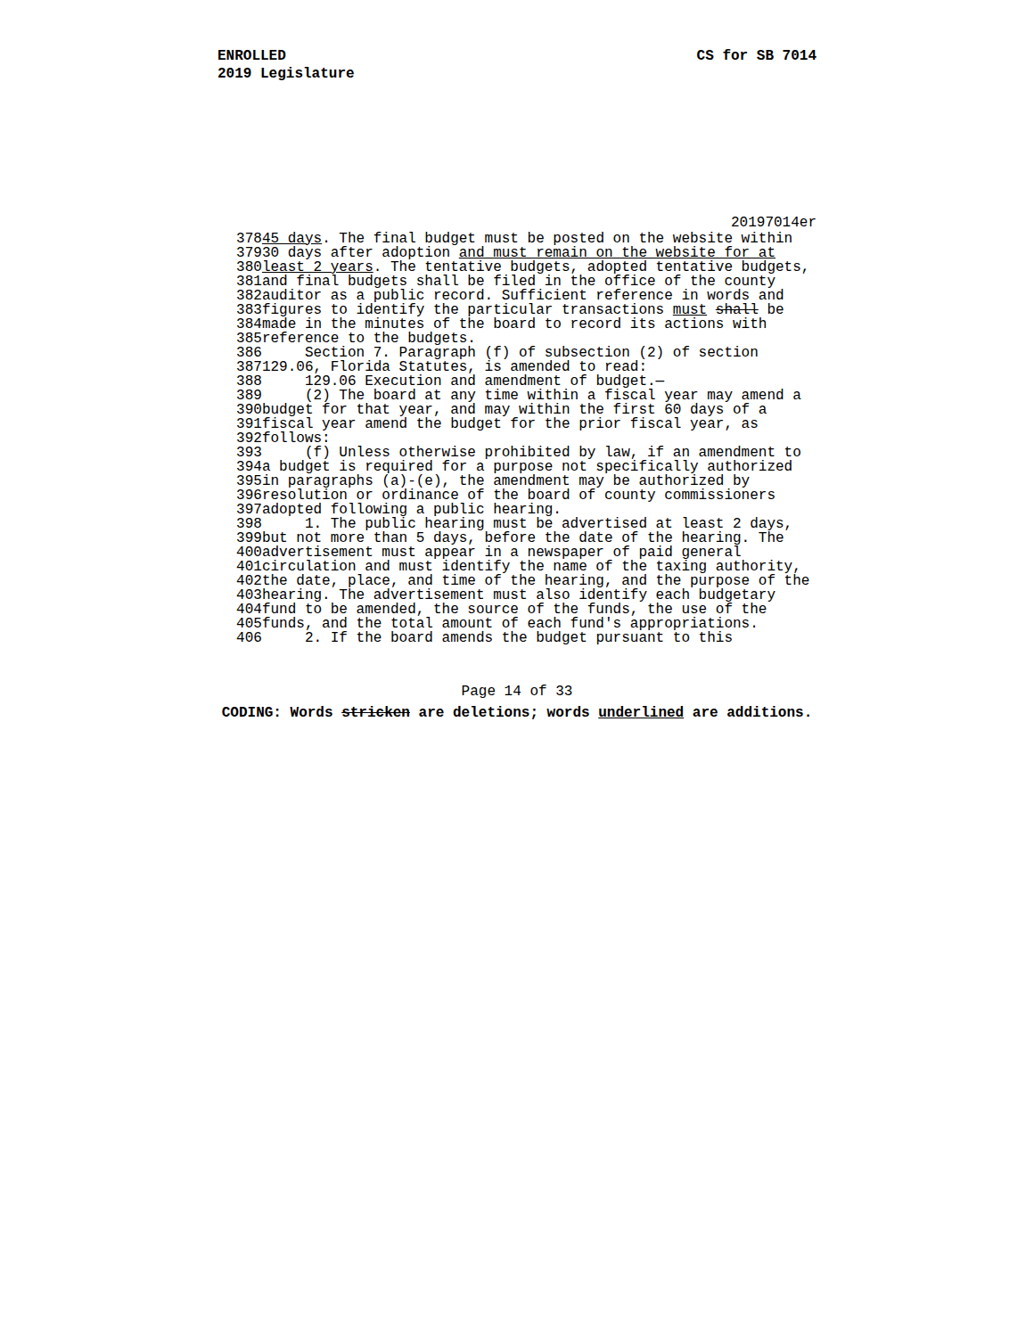ENROLLED
2019 Legislature
CS for SB 7014
20197014er
| 378 | 45 days . The final budget must be posted on the website within |
| 379 | 30 days after adoption and must remain on the website for at |
| 380 | least 2 years . The tentative budgets, adopted tentative budgets, |
| 381 | and final budgets shall be filed in the office of the county |
| 382 | auditor as a public record. Sufficient reference in words and |
| 383 | figures to identify the particular transactions must shall be |
| 384 | made in the minutes of the board to record its actions with |
| 385 | reference to the budgets. |
| 386 | Section 7. Paragraph (f) of subsection (2) of section |
| 387 | 129.06, Florida Statutes, is amended to read: |
| 388 | 129.06 Execution and amendment of budget.— |
| 389 | (2) The board at any time within a fiscal year may amend a |
| 390 | budget for that year, and may within the first 60 days of a |
| 391 | fiscal year amend the budget for the prior fiscal year, as |
| 392 | follows: |
| 393 | (f) Unless otherwise prohibited by law, if an amendment to |
| 394 | a budget is required for a purpose not specifically authorized |
| 395 | in paragraphs (a)-(e), the amendment may be authorized by |
| 396 | resolution or ordinance of the board of county commissioners |
| 397 | adopted following a public hearing. |
| 398 | 1. The public hearing must be advertised at least 2 days, |
| 399 | but not more than 5 days, before the date of the hearing. The |
| 400 | advertisement must appear in a newspaper of paid general |
| 401 | circulation and must identify the name of the taxing authority, |
| 402 | the date, place, and time of the hearing, and the purpose of the |
| 403 | hearing. The advertisement must also identify each budgetary |
| 404 | fund to be amended, the source of the funds, the use of the |
| 405 | funds, and the total amount of each fund's appropriations. |
| 406 | 2. If the board amends the budget pursuant to this |
Page 14 of 33
CODING: Words stricken are deletions; words underlined are additions.